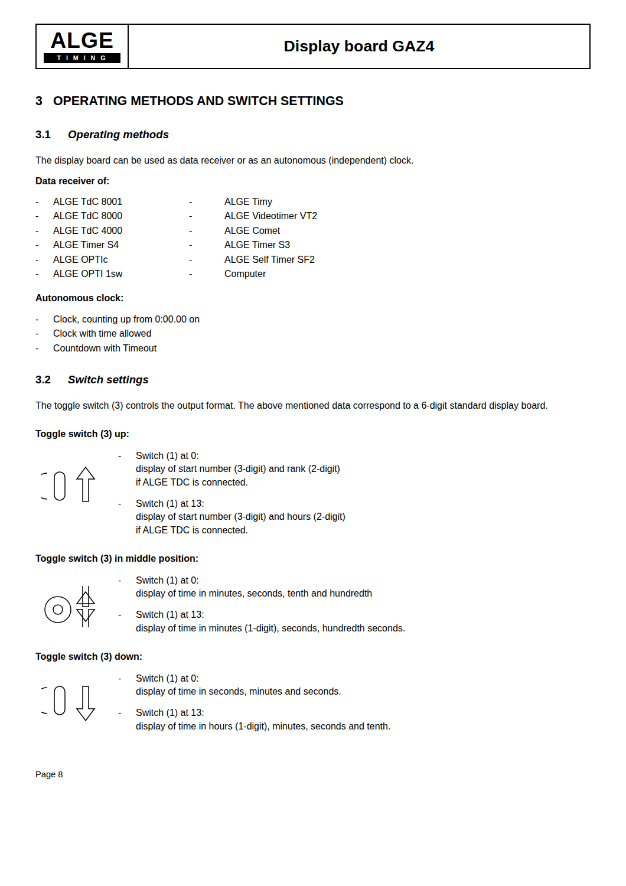ALGE
T I M I N G
Display board GAZ4
3 OPERATING METHODS AND SWITCH SETTINGS
3.1 Operating methods
The display board can be used as data receiver or as an autonomous (independent) clock.
Data receiver of:
| - | ALGE TdC 8001 | - | ALGE Timy |
| - | ALGE TdC 8000 | - | ALGE Videotimer VT2 |
| - | ALGE TdC 4000 | - | ALGE Comet |
| - | ALGE Timer S4 | - | ALGE Timer S3 |
| - | ALGE OPTIc | - | ALGE Self Timer SF2 |
| - | ALGE OPTI 1sw | - | Computer |
Autonomous clock:
-Clock, counting up from 0:00.00 on
-Clock with time allowed
-Countdown with Timeout
3.2 Switch settings
The toggle switch (3) controls the output format. The above mentioned data correspond to a 6-digit standard display board.
Toggle switch (3) up:
-Switch (1) at 0:
display of start number (3-digit) and rank (2-digit)
if ALGE TDC is connected.
-Switch (1) at 13:
display of start number (3-digit) and hours (2-digit)
if ALGE TDC is connected.
Toggle switch (3) in middle position:
-Switch (1) at 0:
display of time in minutes, seconds, tenth and hundredth
-Switch (1) at 13:
display of time in minutes (1-digit), seconds, hundredth seconds.
Toggle switch (3) down:
-Switch (1) at 0:
display of time in seconds, minutes and seconds.
-Switch (1) at 13:
display of time in hours (1-digit), minutes, seconds and tenth.
Page 8